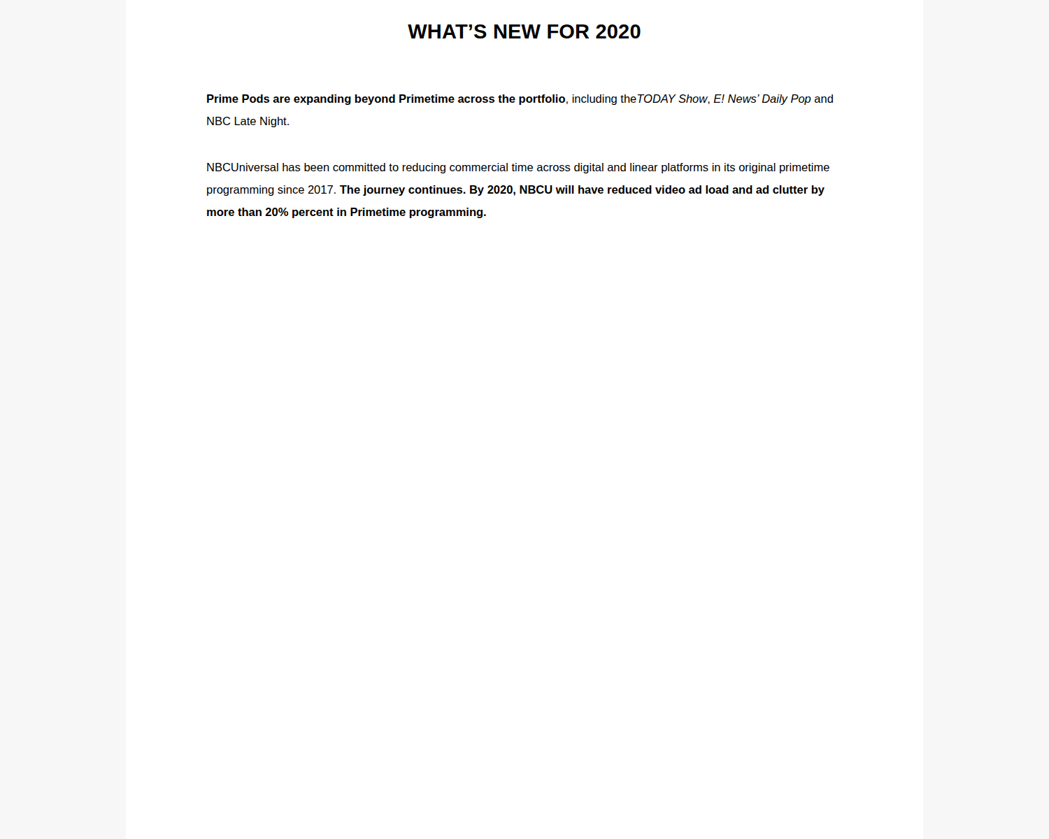WHAT’S NEW FOR 2020
Prime Pods are expanding beyond Primetime across the portfolio, including theTODAY Show, E! News’ Daily Pop and NBC Late Night.
NBCUniversal has been committed to reducing commercial time across digital and linear platforms in its original primetime programming since 2017. The journey continues. By 2020, NBCU will have reduced video ad load and ad clutter by more than 20% percent in Primetime programming.